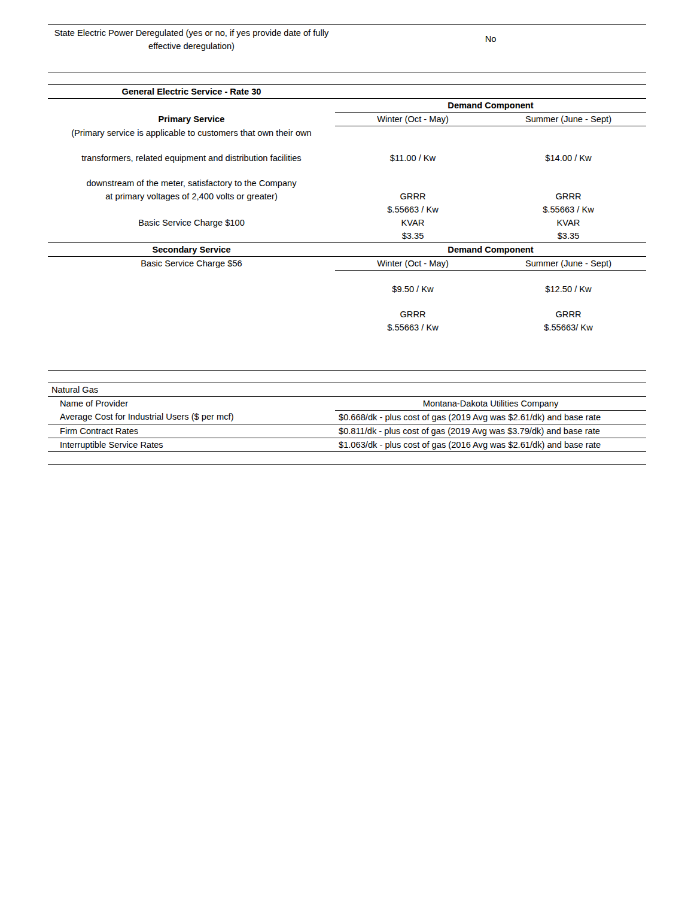| State Electric Power Deregulated (yes or no, if yes provide date of fully | No |
| effective deregulation) |
| General Electric Service - Rate 30 | |
| | Demand Component |
| Primary Service | Winter (Oct - May) | Summer (June - Sept) |
| (Primary service is applicable to customers that own their own | | |
| transformers, related equipment and distribution facilities | $11.00 / Kw | $14.00 / Kw |
| downstream of the meter, satisfactory to the Company | | |
| at primary voltages of 2,400 volts or greater) | GRRR | GRRR |
| | $.55663 / Kw | $.55663 / Kw |
| Basic Service Charge $100 | KVAR | KVAR |
| | $3.35 | $3.35 |
| Secondary Service | Demand Component |
| Basic Service Charge $56 | Winter (Oct - May) | Summer (June - Sept) |
| | $9.50 / Kw | $12.50 / Kw |
| | GRRR | GRRR |
| | $.55663 / Kw | $.55663/ Kw |
| Natural Gas | |
| Name of Provider | Montana-Dakota Utilities Company |
| Average Cost for Industrial Users ($ per mcf) | $0.668/dk - plus cost of gas (2019 Avg was $2.61/dk) and base rate |
| Firm Contract Rates | $0.811/dk - plus cost of gas (2019 Avg was $3.79/dk) and base rate |
| Interruptible Service Rates | $1.063/dk - plus cost of gas (2016 Avg was $2.61/dk) and base rate |